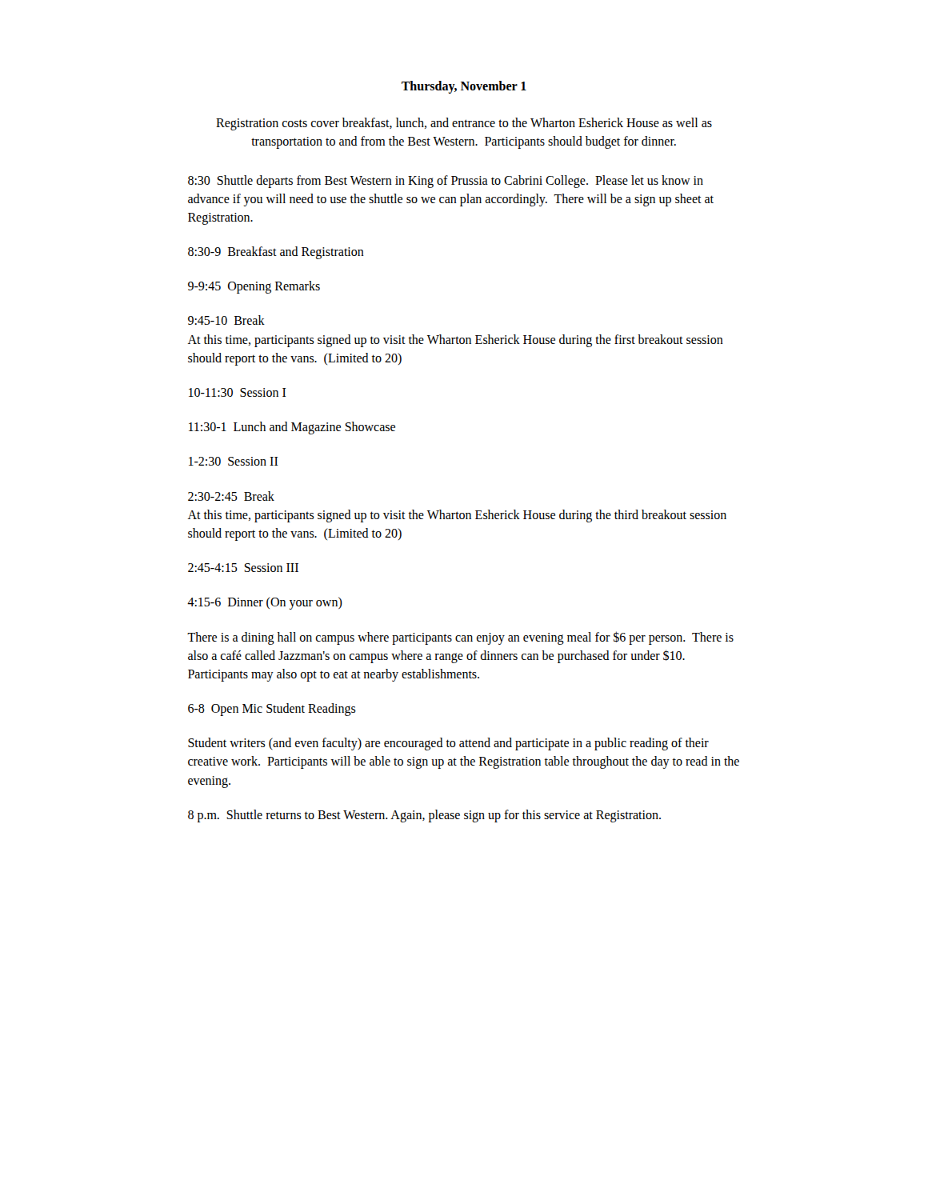Thursday, November 1
Registration costs cover breakfast, lunch, and entrance to the Wharton Esherick House as well as transportation to and from the Best Western. Participants should budget for dinner.
8:30 Shuttle departs from Best Western in King of Prussia to Cabrini College. Please let us know in advance if you will need to use the shuttle so we can plan accordingly. There will be a sign up sheet at Registration.
8:30-9 Breakfast and Registration
9-9:45 Opening Remarks
9:45-10 BreakAt this time, participants signed up to visit the Wharton Esherick House during the first breakout session should report to the vans. (Limited to 20)
10-11:30 Session I
11:30-1 Lunch and Magazine Showcase
1-2:30 Session II
2:30-2:45 BreakAt this time, participants signed up to visit the Wharton Esherick House during the third breakout session should report to the vans. (Limited to 20)
2:45-4:15 Session III
4:15-6 Dinner (On your own)
There is a dining hall on campus where participants can enjoy an evening meal for $6 per person. There is also a café called Jazzman's on campus where a range of dinners can be purchased for under $10. Participants may also opt to eat at nearby establishments.
6-8 Open Mic Student Readings
Student writers (and even faculty) are encouraged to attend and participate in a public reading of their creative work. Participants will be able to sign up at the Registration table throughout the day to read in the evening.
8 p.m. Shuttle returns to Best Western. Again, please sign up for this service at Registration.